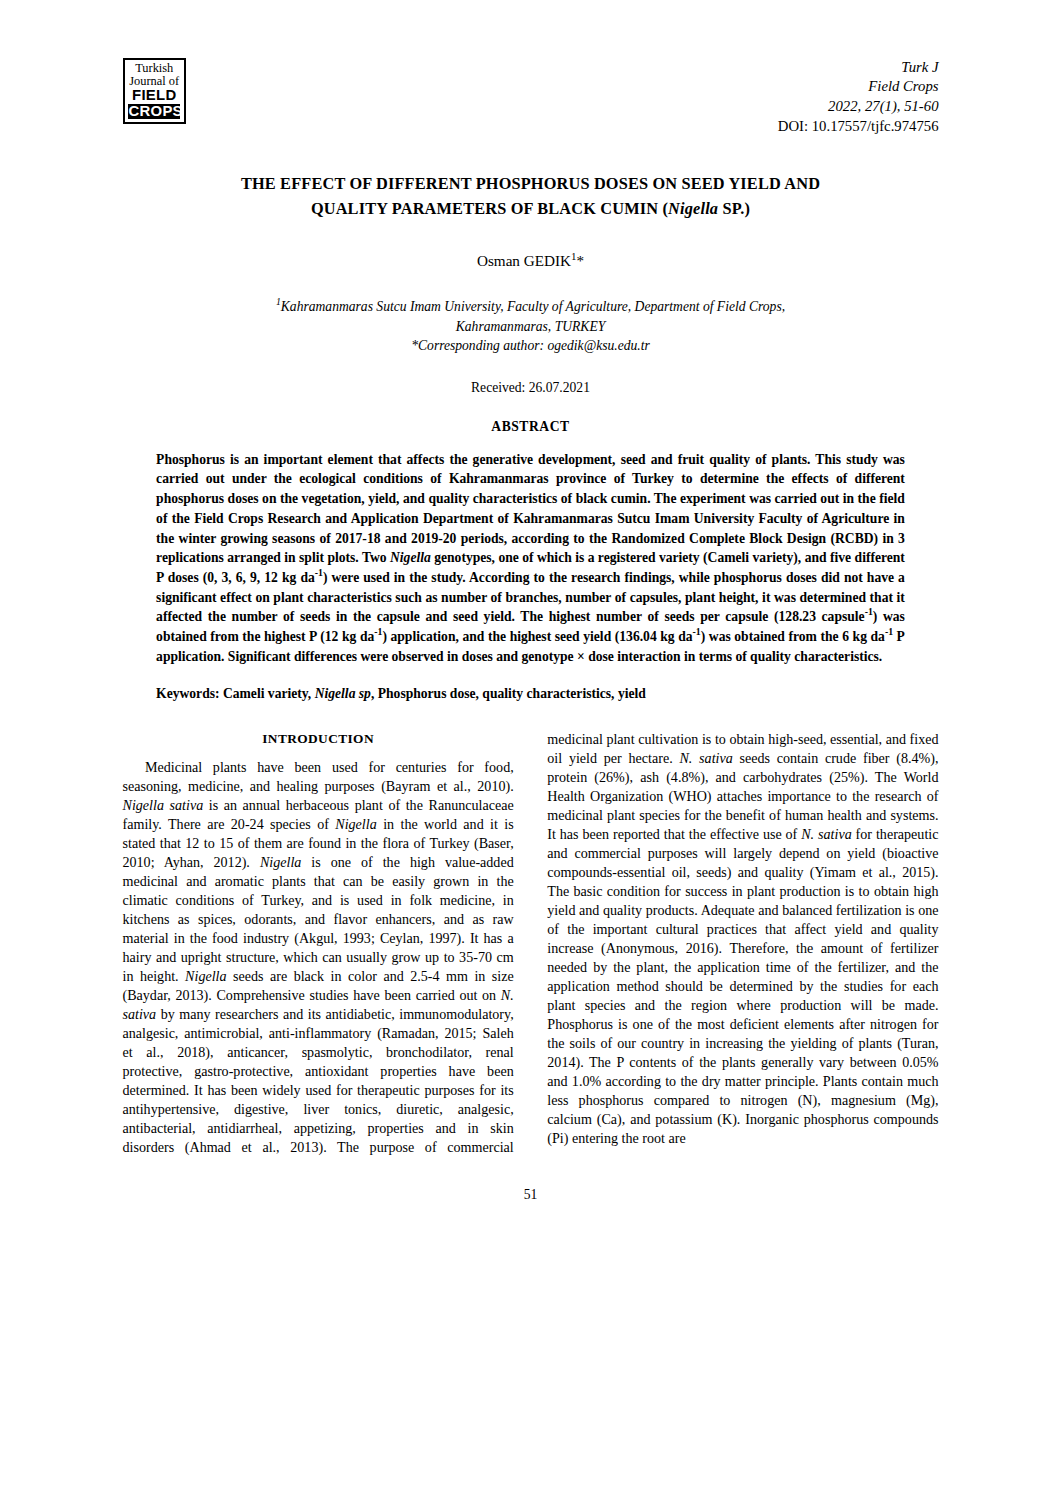Turkish Journal of FIELD CROPS
Turk J
Field Crops
2022, 27(1), 51-60
DOI: 10.17557/tjfc.974756
The Effect of Different Phosphorus Doses on Seed Yield and
Quality Parameters of Black Cumin (Nigella sp.)
Osman GEDIK1*
1Kahramanmaras Sutcu Imam University, Faculty of Agriculture, Department of Field Crops,
Kahramanmaras, TURKEY
*Corresponding author: ogedik@ksu.edu.tr
Received: 26.07.2021
ABSTRACT
Phosphorus is an important element that affects the generative development, seed and fruit quality of plants. This study was carried out under the ecological conditions of Kahramanmaras province of Turkey to determine the effects of different phosphorus doses on the vegetation, yield, and quality characteristics of black cumin. The experiment was carried out in the field of the Field Crops Research and Application Department of Kahramanmaras Sutcu Imam University Faculty of Agriculture in the winter growing seasons of 2017-18 and 2019-20 periods, according to the Randomized Complete Block Design (RCBD) in 3 replications arranged in split plots. Two Nigella genotypes, one of which is a registered variety (Cameli variety), and five different P doses (0, 3, 6, 9, 12 kg da-1) were used in the study. According to the research findings, while phosphorus doses did not have a significant effect on plant characteristics such as number of branches, number of capsules, plant height, it was determined that it affected the number of seeds in the capsule and seed yield. The highest number of seeds per capsule (128.23 capsule-1) was obtained from the highest P (12 kg da-1) application, and the highest seed yield (136.04 kg da-1) was obtained from the 6 kg da-1 P application. Significant differences were observed in doses and genotype × dose interaction in terms of quality characteristics.
Keywords: Cameli variety, Nigella sp, Phosphorus dose, quality characteristics, yield
INTRODUCTION
Medicinal plants have been used for centuries for food, seasoning, medicine, and healing purposes (Bayram et al., 2010). Nigella sativa is an annual herbaceous plant of the Ranunculaceae family. There are 20-24 species of Nigella in the world and it is stated that 12 to 15 of them are found in the flora of Turkey (Baser, 2010; Ayhan, 2012). Nigella is one of the high value-added medicinal and aromatic plants that can be easily grown in the climatic conditions of Turkey, and is used in folk medicine, in kitchens as spices, odorants, and flavor enhancers, and as raw material in the food industry (Akgul, 1993; Ceylan, 1997). It has a hairy and upright structure, which can usually grow up to 35-70 cm in height. Nigella seeds are black in color and 2.5-4 mm in size (Baydar, 2013). Comprehensive studies have been carried out on N. sativa by many researchers and its antidiabetic, immunomodulatory, analgesic, antimicrobial, anti-inflammatory (Ramadan, 2015; Saleh et al., 2018), anticancer, spasmolytic, bronchodilator, renal protective, gastro-protective, antioxidant properties have been determined. It has been widely used for therapeutic purposes for its antihypertensive, digestive, liver tonics, diuretic, analgesic, antibacterial, antidiarrheal, appetizing, properties and in skin disorders (Ahmad et al., 2013). The purpose of commercial medicinal plant cultivation is to obtain high-seed, essential, and fixed oil yield per hectare. N. sativa seeds contain crude fiber (8.4%), protein (26%), ash (4.8%), and carbohydrates (25%). The World Health Organization (WHO) attaches importance to the research of medicinal plant species for the benefit of human health and systems. It has been reported that the effective use of N. sativa for therapeutic and commercial purposes will largely depend on yield (bioactive compounds-essential oil, seeds) and quality (Yimam et al., 2015). The basic condition for success in plant production is to obtain high yield and quality products. Adequate and balanced fertilization is one of the important cultural practices that affect yield and quality increase (Anonymous, 2016). Therefore, the amount of fertilizer needed by the plant, the application time of the fertilizer, and the application method should be determined by the studies for each plant species and the region where production will be made. Phosphorus is one of the most deficient elements after nitrogen for the soils of our country in increasing the yielding of plants (Turan, 2014). The P contents of the plants generally vary between 0.05% and 1.0% according to the dry matter principle. Plants contain much less phosphorus compared to nitrogen (N), magnesium (Mg), calcium (Ca), and potassium (K). Inorganic phosphorus compounds (Pi) entering the root are
51